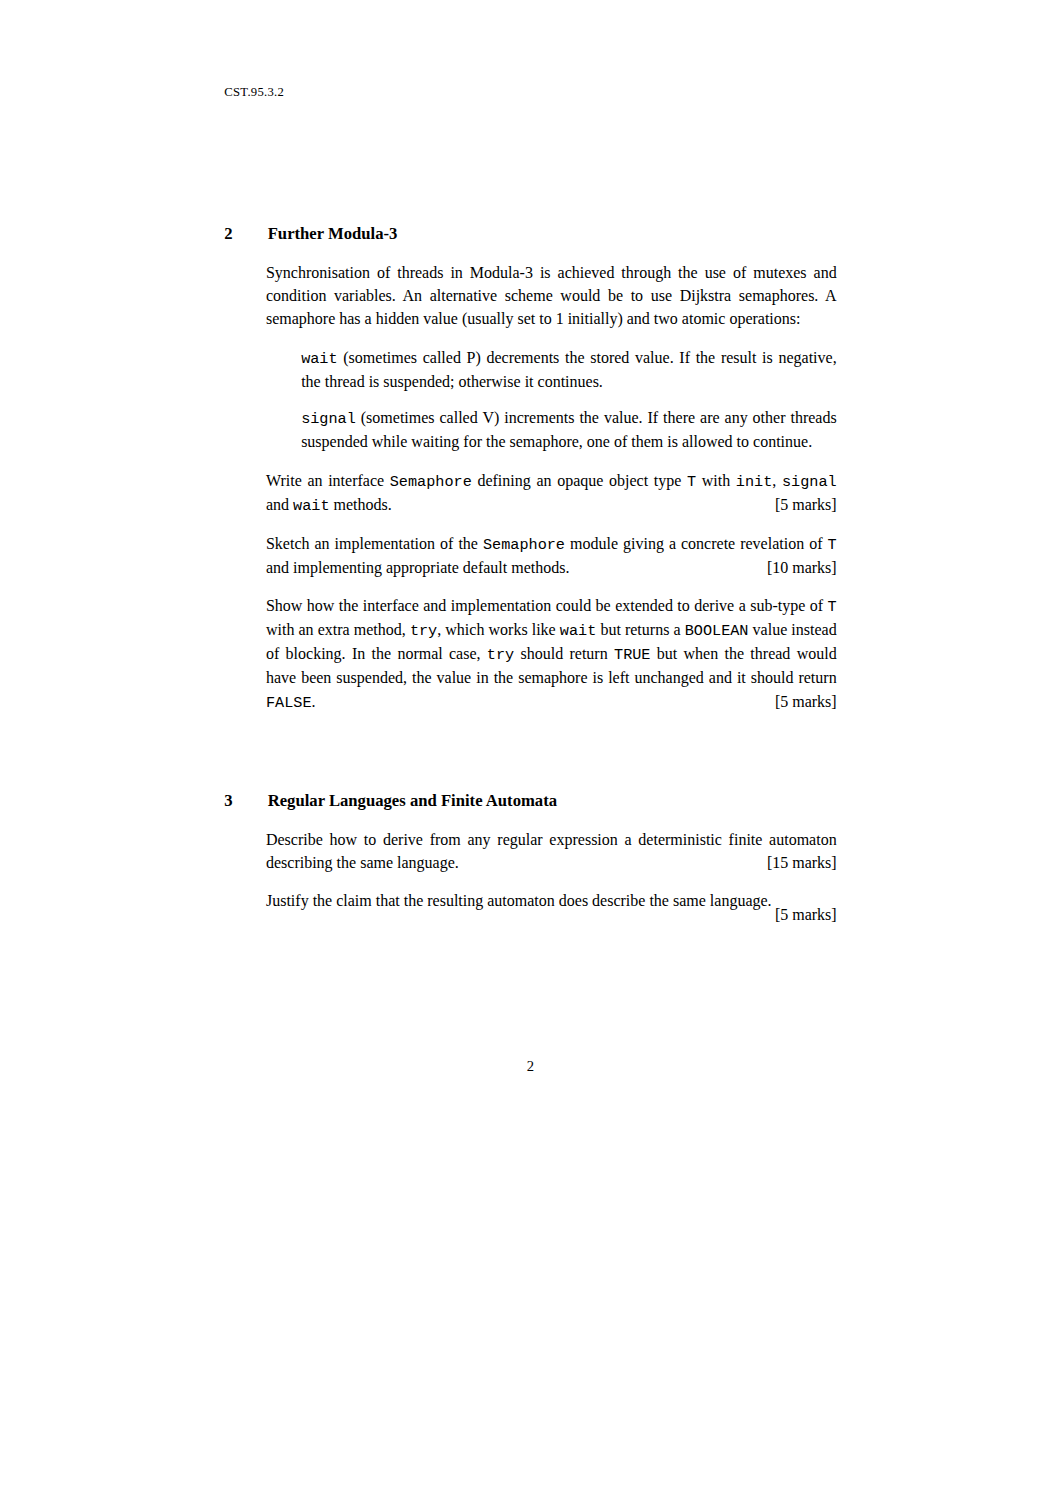CST.95.3.2
2 Further Modula-3
Synchronisation of threads in Modula-3 is achieved through the use of mutexes and condition variables. An alternative scheme would be to use Dijkstra semaphores. A semaphore has a hidden value (usually set to 1 initially) and two atomic operations:
wait (sometimes called P) decrements the stored value. If the result is negative, the thread is suspended; otherwise it continues.
signal (sometimes called V) increments the value. If there are any other threads suspended while waiting for the semaphore, one of them is allowed to continue.
Write an interface Semaphore defining an opaque object type T with init, signal and wait methods. [5 marks]
Sketch an implementation of the Semaphore module giving a concrete revelation of T and implementing appropriate default methods. [10 marks]
Show how the interface and implementation could be extended to derive a sub-type of T with an extra method, try, which works like wait but returns a BOOLEAN value instead of blocking. In the normal case, try should return TRUE but when the thread would have been suspended, the value in the semaphore is left unchanged and it should return FALSE. [5 marks]
3 Regular Languages and Finite Automata
Describe how to derive from any regular expression a deterministic finite automaton describing the same language. [15 marks]
Justify the claim that the resulting automaton does describe the same language.
[5 marks]
2